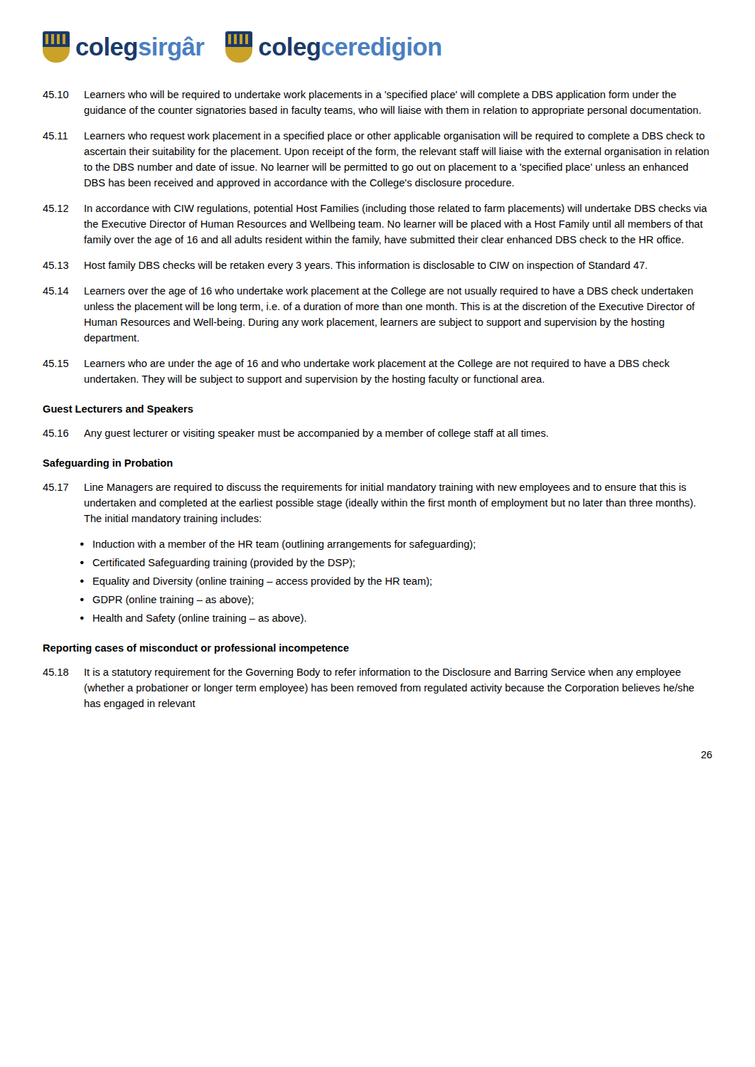coleg sirgâr
coleg ceredigion
45.10 Learners who will be required to undertake work placements in a 'specified place' will complete a DBS application form under the guidance of the counter signatories based in faculty teams, who will liaise with them in relation to appropriate personal documentation.
45.11 Learners who request work placement in a specified place or other applicable organisation will be required to complete a DBS check to ascertain their suitability for the placement. Upon receipt of the form, the relevant staff will liaise with the external organisation in relation to the DBS number and date of issue. No learner will be permitted to go out on placement to a 'specified place' unless an enhanced DBS has been received and approved in accordance with the College's disclosure procedure.
45.12 In accordance with CIW regulations, potential Host Families (including those related to farm placements) will undertake DBS checks via the Executive Director of Human Resources and Wellbeing team. No learner will be placed with a Host Family until all members of that family over the age of 16 and all adults resident within the family, have submitted their clear enhanced DBS check to the HR office.
45.13 Host family DBS checks will be retaken every 3 years. This information is disclosable to CIW on inspection of Standard 47.
45.14 Learners over the age of 16 who undertake work placement at the College are not usually required to have a DBS check undertaken unless the placement will be long term, i.e. of a duration of more than one month. This is at the discretion of the Executive Director of Human Resources and Well-being. During any work placement, learners are subject to support and supervision by the hosting department.
45.15 Learners who are under the age of 16 and who undertake work placement at the College are not required to have a DBS check undertaken. They will be subject to support and supervision by the hosting faculty or functional area.
Guest Lecturers and Speakers
45.16 Any guest lecturer or visiting speaker must be accompanied by a member of college staff at all times.
Safeguarding in Probation
45.17 Line Managers are required to discuss the requirements for initial mandatory training with new employees and to ensure that this is undertaken and completed at the earliest possible stage (ideally within the first month of employment but no later than three months). The initial mandatory training includes:
Induction with a member of the HR team (outlining arrangements for safeguarding);
Certificated Safeguarding training (provided by the DSP);
Equality and Diversity (online training – access provided by the HR team);
GDPR (online training – as above);
Health and Safety (online training – as above).
Reporting cases of misconduct or professional incompetence
45.18 It is a statutory requirement for the Governing Body to refer information to the Disclosure and Barring Service when any employee (whether a probationer or longer term employee) has been removed from regulated activity because the Corporation believes he/she has engaged in relevant
26